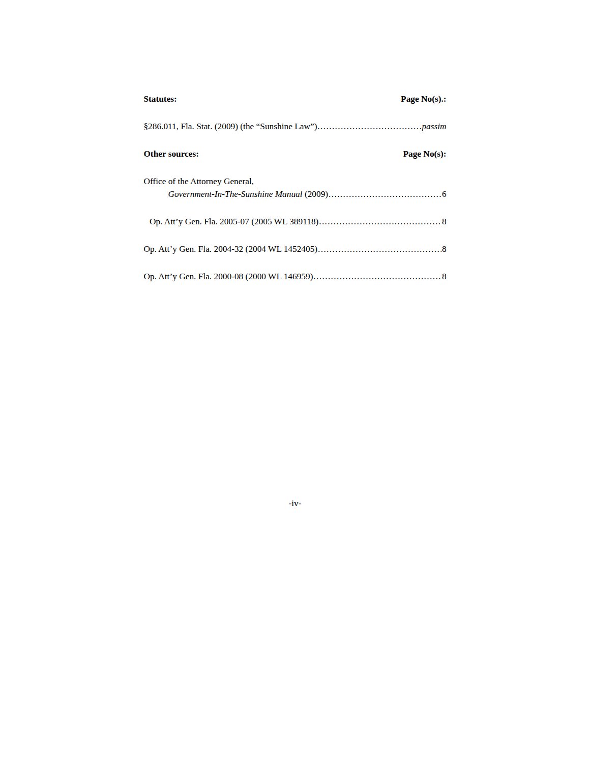Statutes: Page No(s).:
§286.011, Fla. Stat. (2009) (the “Sunshine Law”) .................................................................................................. passim
Other sources: Page No(s):
Office of the Attorney General, Government-In-The-Sunshine Manual (2009) .................................................................................................. 6
Op. Att’y Gen. Fla. 2005-07 (2005 WL 389118) .................................................................................................. 8
Op. Att’y Gen. Fla. 2004-32 (2004 WL 1452405) .................................................................................................. 8
Op. Att’y Gen. Fla. 2000-08 (2000 WL 146959) .................................................................................................. 8
-iv-